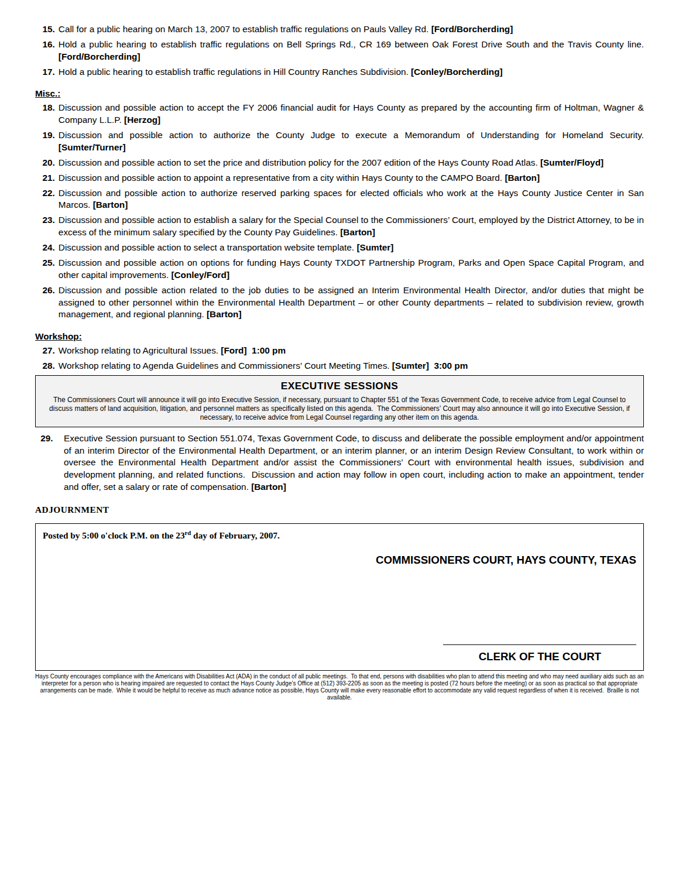15. Call for a public hearing on March 13, 2007 to establish traffic regulations on Pauls Valley Rd. [Ford/Borcherding]
16. Hold a public hearing to establish traffic regulations on Bell Springs Rd., CR 169 between Oak Forest Drive South and the Travis County line. [Ford/Borcherding]
17. Hold a public hearing to establish traffic regulations in Hill Country Ranches Subdivision. [Conley/Borcherding]
Misc.:
18. Discussion and possible action to accept the FY 2006 financial audit for Hays County as prepared by the accounting firm of Holtman, Wagner & Company L.L.P. [Herzog]
19. Discussion and possible action to authorize the County Judge to execute a Memorandum of Understanding for Homeland Security. [Sumter/Turner]
20. Discussion and possible action to set the price and distribution policy for the 2007 edition of the Hays County Road Atlas. [Sumter/Floyd]
21. Discussion and possible action to appoint a representative from a city within Hays County to the CAMPO Board. [Barton]
22. Discussion and possible action to authorize reserved parking spaces for elected officials who work at the Hays County Justice Center in San Marcos. [Barton]
23. Discussion and possible action to establish a salary for the Special Counsel to the Commissioners’ Court, employed by the District Attorney, to be in excess of the minimum salary specified by the County Pay Guidelines. [Barton]
24. Discussion and possible action to select a transportation website template. [Sumter]
25. Discussion and possible action on options for funding Hays County TXDOT Partnership Program, Parks and Open Space Capital Program, and other capital improvements. [Conley/Ford]
26. Discussion and possible action related to the job duties to be assigned an Interim Environmental Health Director, and/or duties that might be assigned to other personnel within the Environmental Health Department – or other County departments – related to subdivision review, growth management, and regional planning. [Barton]
Workshop:
27. Workshop relating to Agricultural Issues. [Ford] 1:00 pm
28. Workshop relating to Agenda Guidelines and Commissioners’ Court Meeting Times. [Sumter] 3:00 pm
EXECUTIVE SESSIONS
The Commissioners Court will announce it will go into Executive Session, if necessary, pursuant to Chapter 551 of the Texas Government Code, to receive advice from Legal Counsel to discuss matters of land acquisition, litigation, and personnel matters as specifically listed on this agenda. The Commissioners’ Court may also announce it will go into Executive Session, if necessary, to receive advice from Legal Counsel regarding any other item on this agenda.
29. Executive Session pursuant to Section 551.074, Texas Government Code, to discuss and deliberate the possible employment and/or appointment of an interim Director of the Environmental Health Department, or an interim planner, or an interim Design Review Consultant, to work within or oversee the Environmental Health Department and/or assist the Commissioners’ Court with environmental health issues, subdivision and development planning, and related functions. Discussion and action may follow in open court, including action to make an appointment, tender and offer, set a salary or rate of compensation. [Barton]
ADJOURNMENT
Posted by 5:00 o'clock P.M. on the 23rd day of February, 2007.
COMMISSIONERS COURT, HAYS COUNTY, TEXAS
CLERK OF THE COURT
Hays County encourages compliance with the Americans with Disabilities Act (ADA) in the conduct of all public meetings. To that end, persons with disabilities who plan to attend this meeting and who may need auxiliary aids such as an interpreter for a person who is hearing impaired are requested to contact the Hays County Judge’s Office at (512) 393-2205 as soon as the meeting is posted (72 hours before the meeting) or as soon as practical so that appropriate arrangements can be made. While it would be helpful to receive as much advance notice as possible, Hays County will make every reasonable effort to accommodate any valid request regardless of when it is received. Braille is not available.